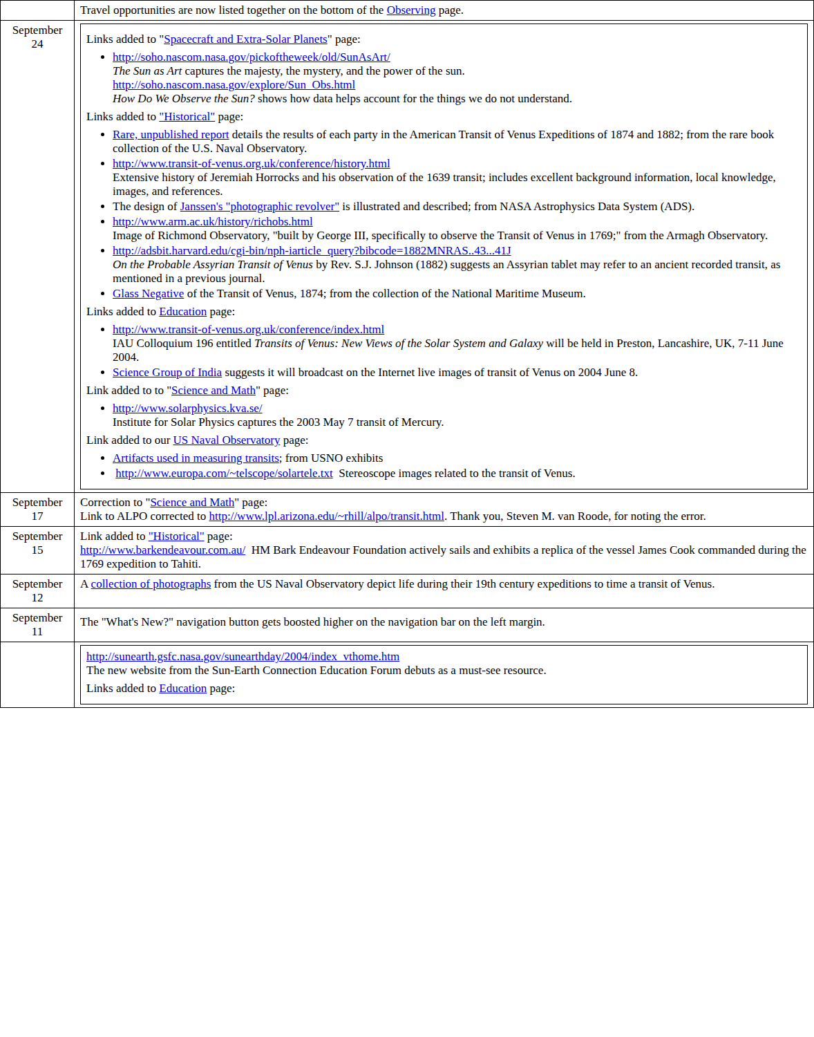| | Travel opportunities are now listed together on the bottom of the Observing page. |
| September 24 | Links added to " Spacecraft and Extra-Solar Planets " page: http://soho.nascom.nasa.gov/pickoftheweek/old/SunAsArt/ The Sun as Art captures the majesty, the mystery, and the power of the sun. http://soho.nascom.nasa.gov/explore/Sun_Obs.html How Do We Observe the Sun? shows how data helps account for the things we do not understand. Links added to "Historical" page: Rare, unpublished report details the results of each party in the American Transit of Venus Expeditions of 1874 and 1882; from the rare book collection of the U.S. Naval Observatory. http://www.transit-of-venus.org.uk/conference/history.html Extensive history of Jeremiah Horrocks and his observation of the 1639 transit; includes excellent background information, local knowledge, images, and references. The design of Janssen's "photographic revolver" is illustrated and described; from NASA Astrophysics Data System (ADS). http://www.arm.ac.uk/history/richobs.html Image of Richmond Observatory, "built by George III, specifically to observe the Transit of Venus in 1769;" from the Armagh Observatory. http://adsbit.harvard.edu/cgi-bin/nph-iarticle_query?bibcode=1882MNRAS..43...41J On the Probable Assyrian Transit of Venus by Rev. S.J. Johnson (1882) suggests an Assyrian tablet may refer to an ancient recorded transit, as mentioned in a previous journal. Glass Negative of the Transit of Venus, 1874; from the collection of the National Maritime Museum. Links added to Education page: http://www.transit-of-venus.org.uk/conference/index.html IAU Colloquium 196 entitled Transits of Venus: New Views of the Solar System and Galaxy will be held in Preston, Lancashire, UK, 7-11 June 2004. Science Group of India suggests it will broadcast on the Internet live images of transit of Venus on 2004 June 8. Link added to to " Science and Math " page: http://www.solarphysics.kva.se/ Institute for Solar Physics captures the 2003 May 7 transit of Mercury. Link added to our US Naval Observatory page: Artifacts used in measuring transits ; from USNO exhibits http://www.europa.com/~telscope/solartele.txt Stereoscope images related to the transit of Venus. |
| September 17 | Correction to " Science and Math " page: Link to ALPO corrected to http://www.lpl.arizona.edu/~rhill/alpo/transit.html . Thank you, Steven M. van Roode, for noting the error. |
| September 15 | Link added to "Historical" page: http://www.barkendeavour.com.au/ HM Bark Endeavour Foundation actively sails and exhibits a replica of the vessel James Cook commanded during the 1769 expedition to Tahiti. |
| September 12 | A collection of photographs from the US Naval Observatory depict life during their 19th century expeditions to time a transit of Venus. |
| September 11 | The "What's New?" navigation button gets boosted higher on the navigation bar on the left margin. |
| | http://sunearth.gsfc.nasa.gov/sunearthday/2004/index_vthome.htm The new website from the Sun-Earth Connection Education Forum debuts as a must-see resource. Links added to Education page: |